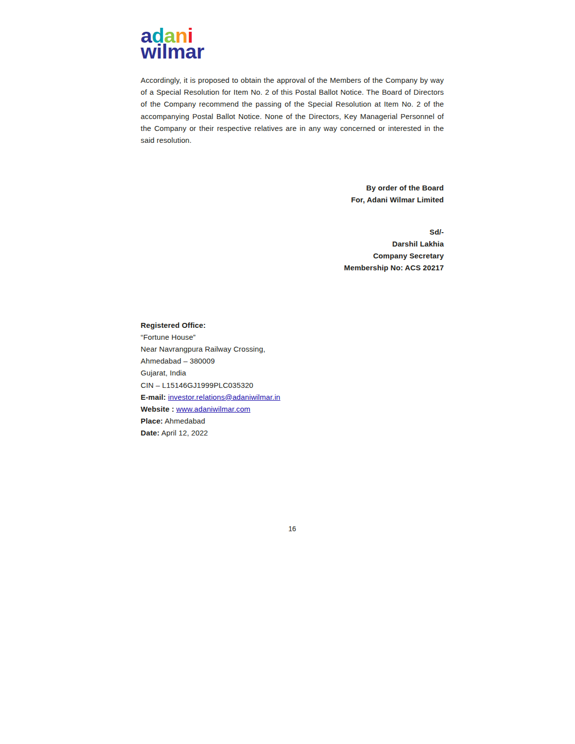adani wilmar
Accordingly, it is proposed to obtain the approval of the Members of the Company by way of a Special Resolution for Item No. 2 of this Postal Ballot Notice. The Board of Directors of the Company recommend the passing of the Special Resolution at Item No. 2 of the accompanying Postal Ballot Notice. None of the Directors, Key Managerial Personnel of the Company or their respective relatives are in any way concerned or interested in the said resolution.
By order of the Board
For, Adani Wilmar Limited
Sd/-
Darshil Lakhia
Company Secretary
Membership No: ACS 20217
Registered Office:
“Fortune House”
Near Navrangpura Railway Crossing,
Ahmedabad – 380009
Gujarat, India
CIN – L15146GJ1999PLC035320
E-mail: investor.relations@adaniwilmar.in
Website : www.adaniwilmar.com
Place: Ahmedabad
Date: April 12, 2022
16